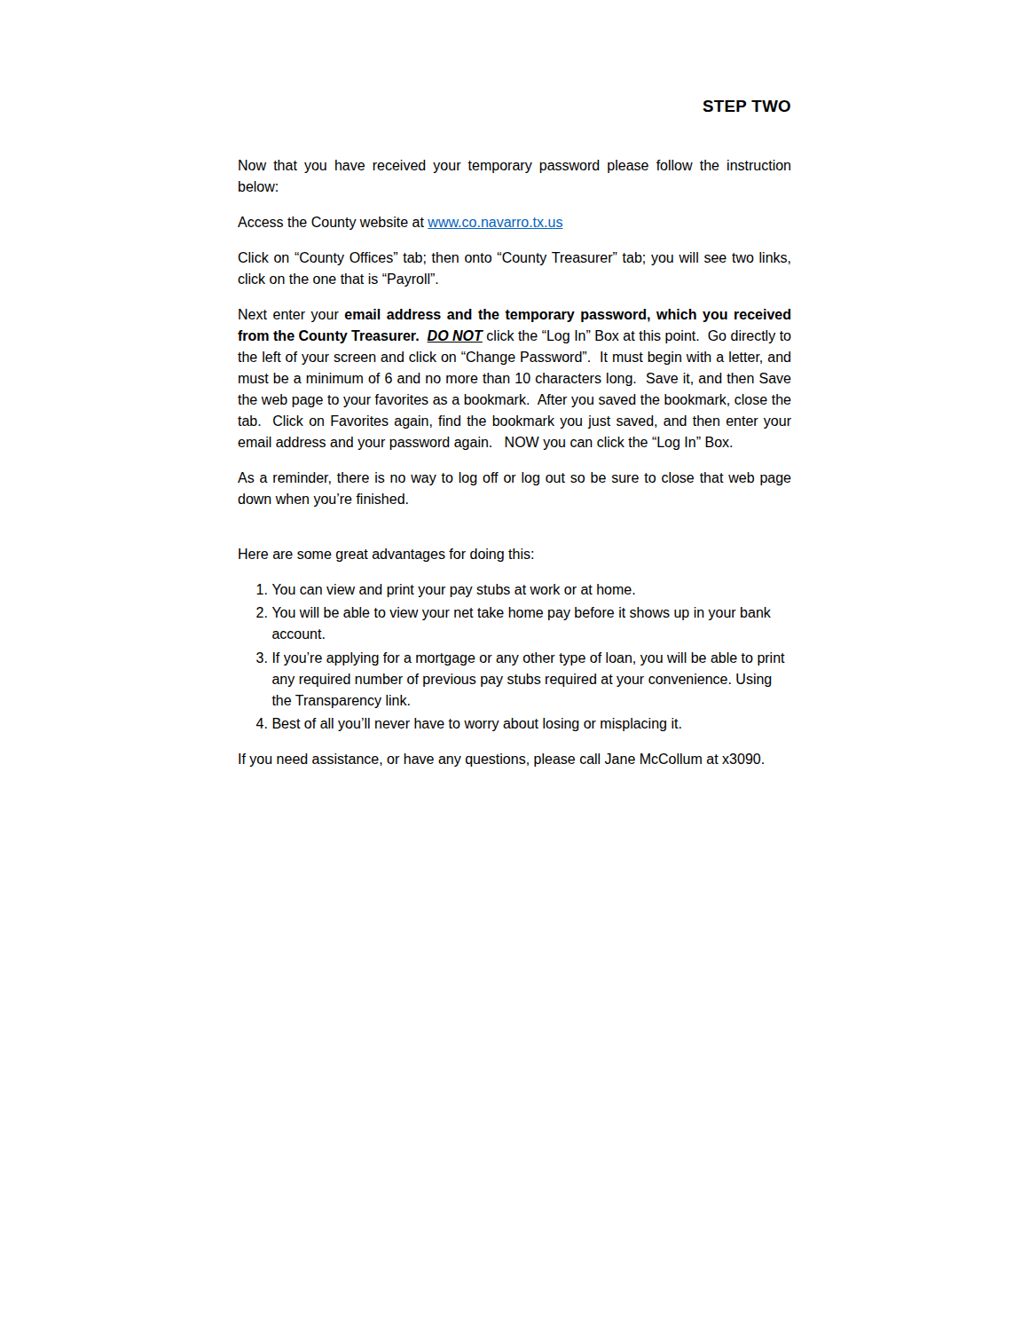STEP TWO
Now that you have received your temporary password please follow the instruction below:
Access the County website at www.co.navarro.tx.us
Click on “County Offices” tab; then onto “County Treasurer” tab; you will see two links, click on the one that is “Payroll”.
Next enter your email address and the temporary password, which you received from the County Treasurer. DO NOT click the “Log In” Box at this point. Go directly to the left of your screen and click on “Change Password”. It must begin with a letter, and must be a minimum of 6 and no more than 10 characters long. Save it, and then Save the web page to your favorites as a bookmark. After you saved the bookmark, close the tab. Click on Favorites again, find the bookmark you just saved, and then enter your email address and your password again. NOW you can click the “Log In” Box.
As a reminder, there is no way to log off or log out so be sure to close that web page down when you’re finished.
Here are some great advantages for doing this:
You can view and print your pay stubs at work or at home.
You will be able to view your net take home pay before it shows up in your bank account.
If you’re applying for a mortgage or any other type of loan, you will be able to print any required number of previous pay stubs required at your convenience. Using the Transparency link.
Best of all you’ll never have to worry about losing or misplacing it.
If you need assistance, or have any questions, please call Jane McCollum at x3090.